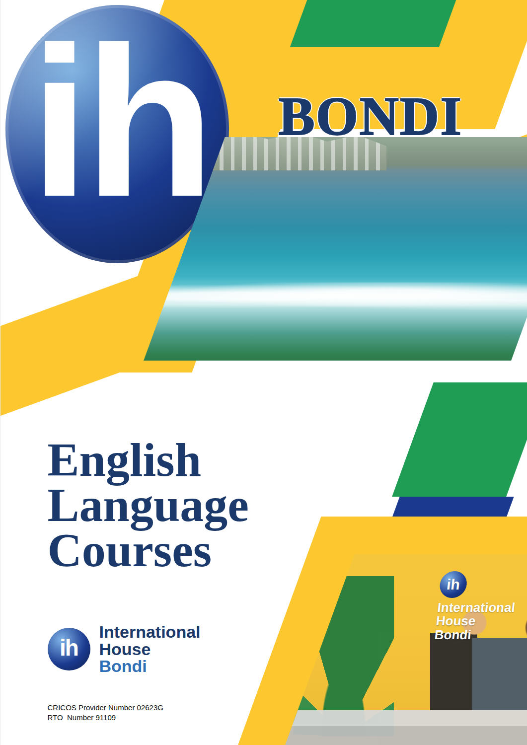ih
BONDI
English Language Courses
ih
International
House
Bondi
International
House
Bondi
CRICOS Provider Number 02623G
RTO Number 91109
Cover of the International House Bondi English Language Courses brochure, featuring Bondi Beach and the school reception.